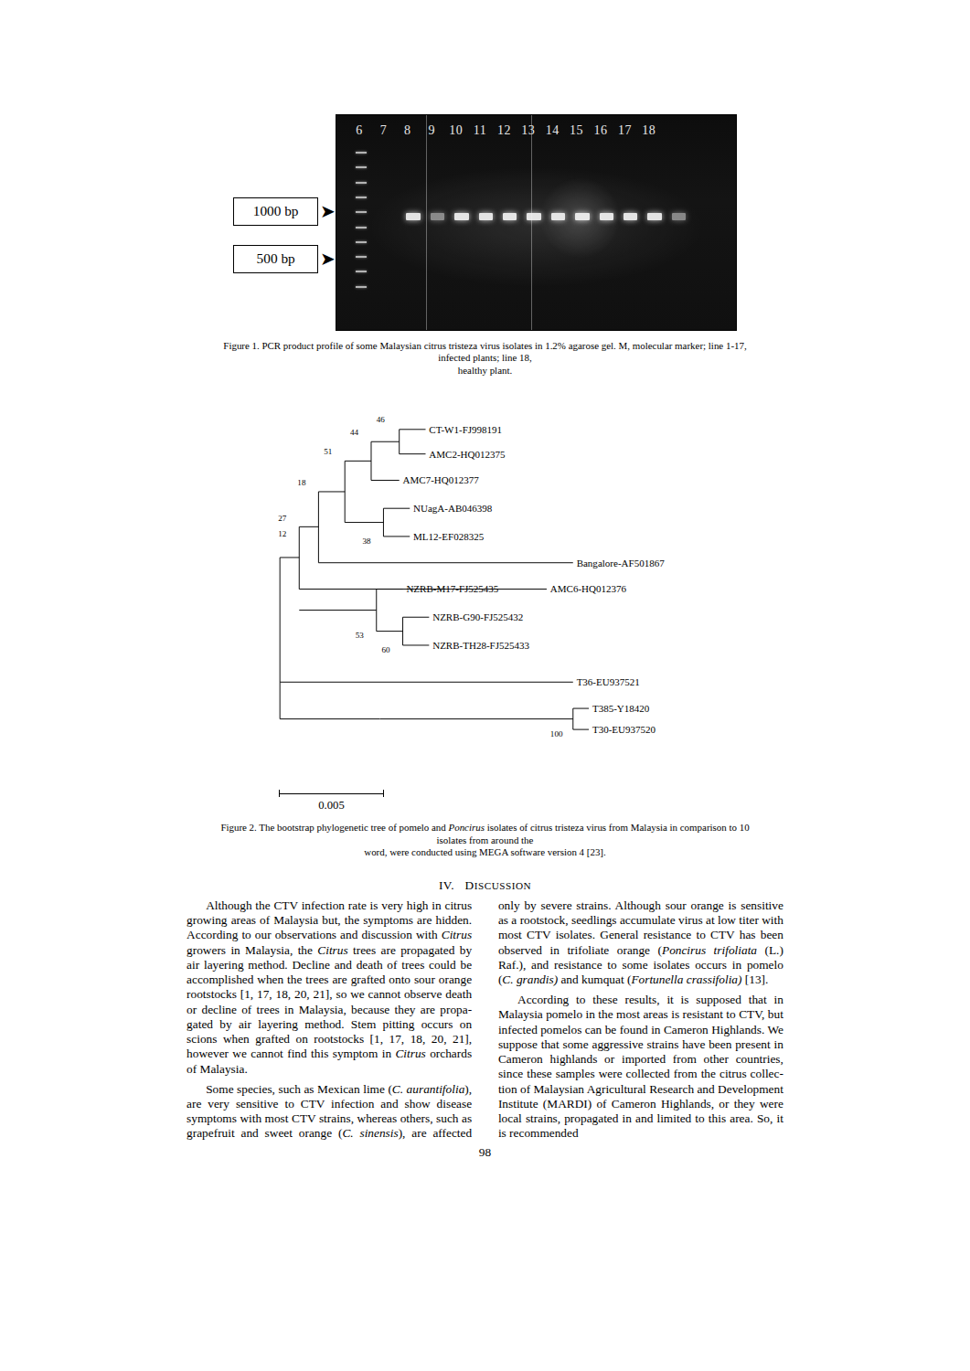1000 bp
➤
500 bp
➤
6789101112131415161718
Figure 1. PCR product profile of some Malaysian citrus tristeza virus isolates in 1.2% agarose gel. M, molecular marker; line 1-17, infected plants; line 18,
healthy plant.
CT-W1-FJ998191 AMC2-HQ012375 46 AMC7-HQ012377 44 NUagA-AB046398 ML12-EF028325 38 51 Bangalore-AF501867 18 AMC6-HQ012376 27 NZRB-G90-FJ525432 NZRB-TH28-FJ525433 60 NZRB-M17-FJ525435 53 12 T36-EU937521 T385-Y18420 T30-EU937520 100
0.005
Figure 2. The bootstrap phylogenetic tree of pomelo and Poncirus isolates of citrus tristeza virus from Malaysia in comparison to 10 isolates from around the
word, were conducted using MEGA software version 4 [23].
IV. DISCUSSION
Although the CTV infection rate is very high in citrus growing areas of Malaysia but, the symptoms are hidden. According to our observations and discussion with Citrus growers in Malaysia, the Citrus trees are propagated by air layering method. Decline and death of trees could be accomplished when the trees are grafted onto sour orange rootstocks [1, 17, 18, 20, 21], so we cannot observe death or decline of trees in Malaysia, because they are propagated by air layering method. Stem pitting occurs on scions when grafted on rootstocks [1, 17, 18, 20, 21], however we cannot find this symptom in Citrus orchards of Malaysia.
Some species, such as Mexican lime (C. aurantifolia), are very sensitive to CTV infection and show disease symptoms with most CTV strains, whereas others, such as grapefruit and sweet orange (C. sinensis), are affected only by severe strains. Although sour orange is sensitive as a rootstock, seedlings accumulate virus at low titer with most CTV isolates. General resistance to CTV has been observed in trifoliate orange (Poncirus trifoliata (L.) Raf.), and resistance to some isolates occurs in pomelo (C. grandis) and kumquat (Fortunella crassifolia) [13].
According to these results, it is supposed that in Malaysia pomelo in the most areas is resistant to CTV, but infected pomelos can be found in Cameron Highlands. We suppose that some aggressive strains have been present in Cameron highlands or imported from other countries, since these samples were collected from the citrus collection of Malaysian Agricultural Research and Development Institute (MARDI) of Cameron Highlands, or they were local strains, propagated in and limited to this area. So, it is recommended
98